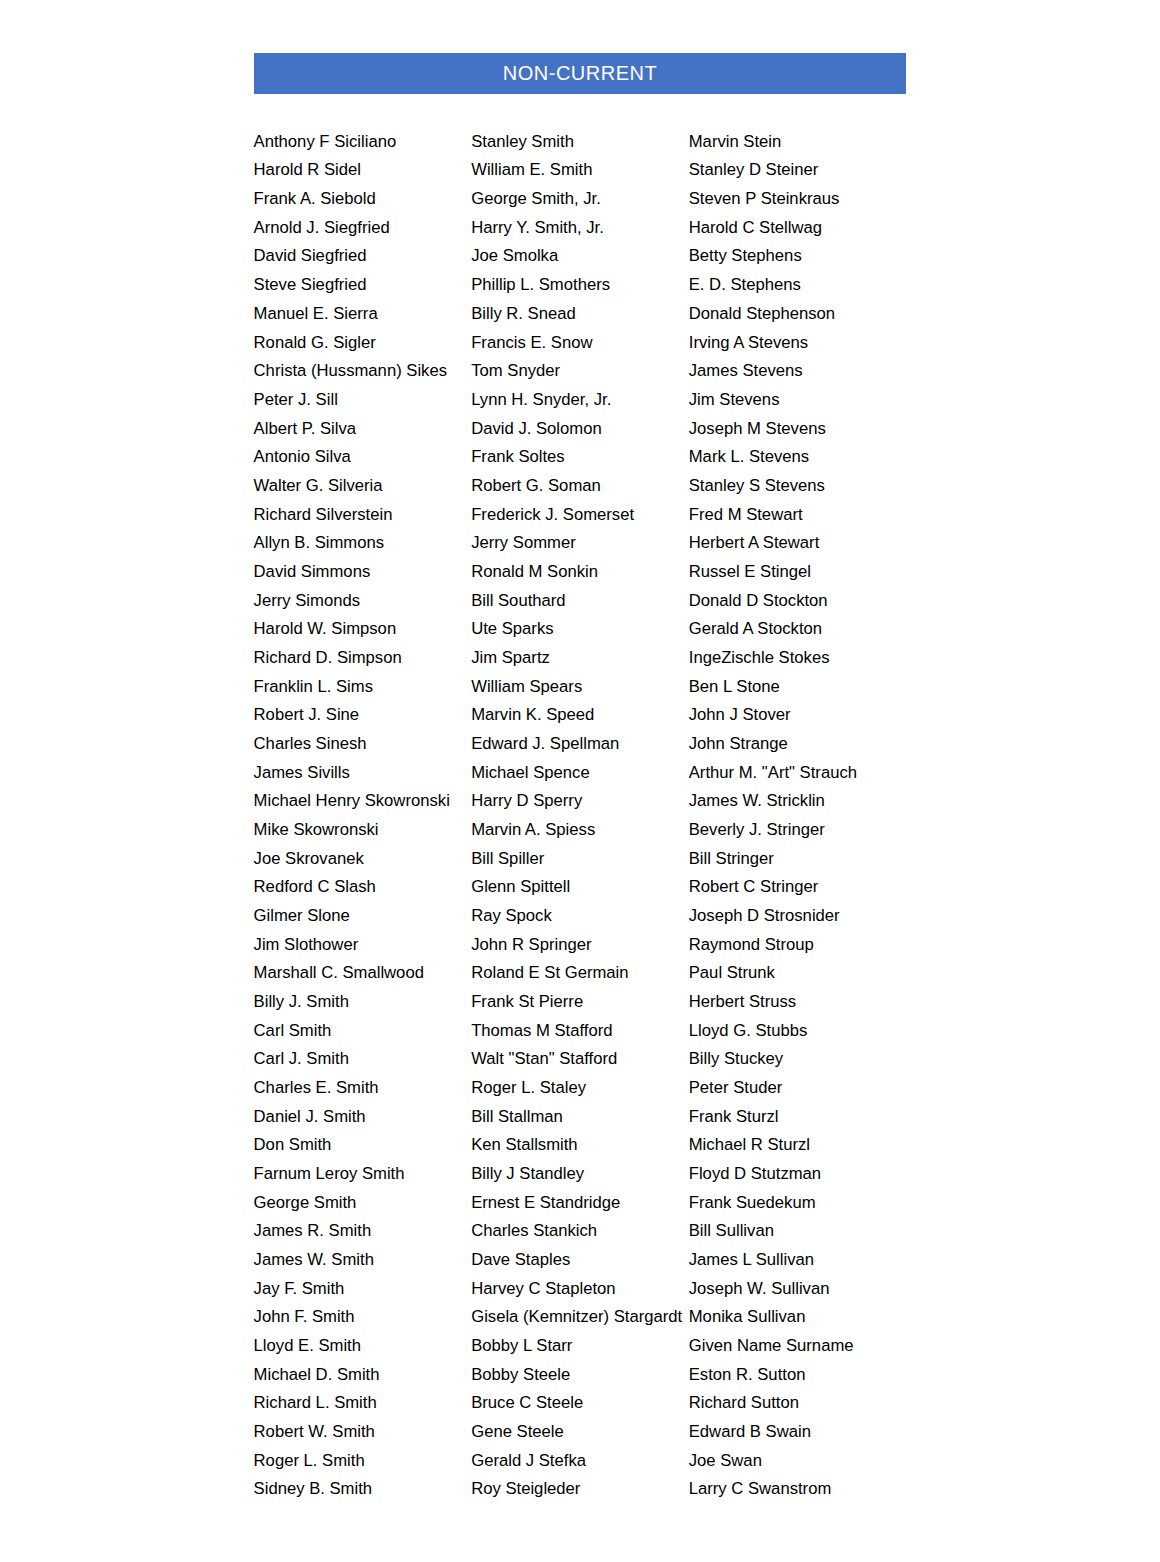NON-CURRENT
Anthony F Siciliano
Harold R Sidel
Frank A. Siebold
Arnold J. Siegfried
David Siegfried
Steve Siegfried
Manuel E. Sierra
Ronald G. Sigler
Christa (Hussmann) Sikes
Peter J. Sill
Albert P. Silva
Antonio Silva
Walter G. Silveria
Richard Silverstein
Allyn B. Simmons
David Simmons
Jerry Simonds
Harold W. Simpson
Richard D. Simpson
Franklin L. Sims
Robert J. Sine
Charles Sinesh
James Sivills
Michael Henry Skowronski
Mike Skowronski
Joe Skrovanek
Redford C Slash
Gilmer Slone
Jim Slothower
Marshall C. Smallwood
Billy J. Smith
Carl Smith
Carl J. Smith
Charles E. Smith
Daniel J. Smith
Don Smith
Farnum Leroy Smith
George Smith
James R. Smith
James W. Smith
Jay F. Smith
John F. Smith
Lloyd E. Smith
Michael D. Smith
Richard L. Smith
Robert W. Smith
Roger L. Smith
Sidney B. Smith
Stanley Smith
William E. Smith
George Smith, Jr.
Harry Y. Smith, Jr.
Joe Smolka
Phillip L. Smothers
Billy R. Snead
Francis E. Snow
Tom Snyder
Lynn H. Snyder, Jr.
David J. Solomon
Frank Soltes
Robert G. Soman
Frederick J. Somerset
Jerry Sommer
Ronald M Sonkin
Bill Southard
Ute Sparks
Jim Spartz
William Spears
Marvin K. Speed
Edward J. Spellman
Michael Spence
Harry D Sperry
Marvin A. Spiess
Bill Spiller
Glenn Spittell
Ray Spock
John R Springer
Roland E St Germain
Frank St Pierre
Thomas M Stafford
Walt "Stan" Stafford
Roger L. Staley
Bill Stallman
Ken Stallsmith
Billy J Standley
Ernest E Standridge
Charles Stankich
Dave Staples
Harvey C Stapleton
Gisela (Kemnitzer) Stargardt
Bobby L Starr
Bobby Steele
Bruce C Steele
Gene Steele
Gerald J Stefka
Roy Steigleder
Marvin Stein
Stanley D Steiner
Steven P Steinkraus
Harold C Stellwag
Betty Stephens
E. D. Stephens
Donald Stephenson
Irving A Stevens
James Stevens
Jim Stevens
Joseph M Stevens
Mark L. Stevens
Stanley S Stevens
Fred M Stewart
Herbert A Stewart
Russel E Stingel
Donald D Stockton
Gerald A Stockton
IngeZischle Stokes
Ben L Stone
John J Stover
John Strange
Arthur M. "Art" Strauch
James W. Stricklin
Beverly J. Stringer
Bill Stringer
Robert C Stringer
Joseph D Strosnider
Raymond Stroup
Paul Strunk
Herbert Struss
Lloyd G. Stubbs
Billy Stuckey
Peter Studer
Frank Sturzl
Michael R Sturzl
Floyd D Stutzman
Frank Suedekum
Bill Sullivan
James L Sullivan
Joseph W. Sullivan
Monika Sullivan
Given Name Surname
Eston R. Sutton
Richard Sutton
Edward B Swain
Joe Swan
Larry C Swanstrom